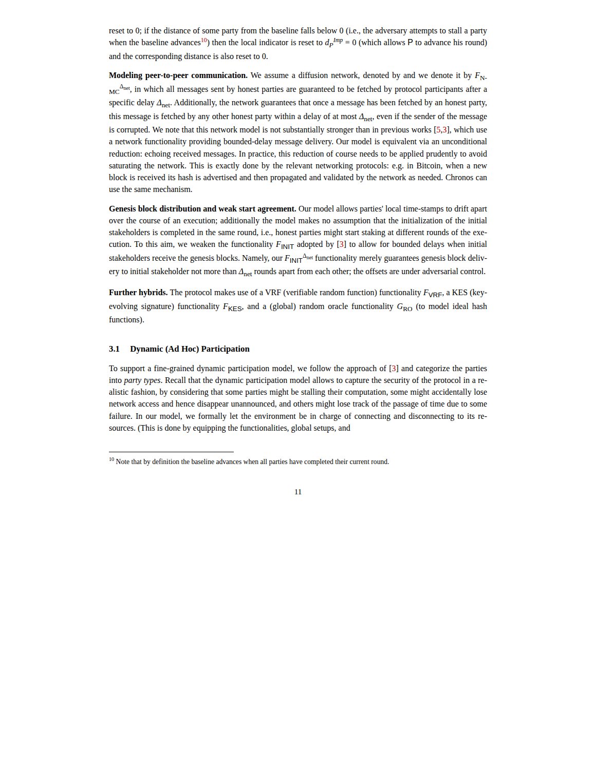reset to 0; if the distance of some party from the baseline falls below 0 (i.e., the adversary attempts to stall a party when the baseline advances10) then the local indicator is reset to dPImp = 0 (which allows P to advance his round) and the corresponding distance is also reset to 0.
Modeling peer-to-peer communication. We assume a diffusion network, denoted by and we denote it by FN-MCΔnet, in which all messages sent by honest parties are guaranteed to be fetched by protocol participants after a specific delay Δnet. Additionally, the network guarantees that once a message has been fetched by an honest party, this message is fetched by any other honest party within a delay of at most Δnet, even if the sender of the message is corrupted. We note that this network model is not substantially stronger than in previous works [5,3], which use a network functionality providing bounded-delay message delivery. Our model is equivalent via an unconditional reduction: echoing received messages. In practice, this reduction of course needs to be applied prudently to avoid saturating the network. This is exactly done by the relevant networking protocols: e.g. in Bitcoin, when a new block is received its hash is advertised and then propagated and validated by the network as needed. Chronos can use the same mechanism.
Genesis block distribution and weak start agreement. Our model allows parties' local time-stamps to drift apart over the course of an execution; additionally the model makes no assumption that the initialization of the initial stakeholders is completed in the same round, i.e., honest parties might start staking at different rounds of the execution. To this aim, we weaken the functionality FINIT adopted by [3] to allow for bounded delays when initial stakeholders receive the genesis blocks. Namely, our FINITΔnet functionality merely guarantees genesis block delivery to initial stakeholder not more than Δnet rounds apart from each other; the offsets are under adversarial control.
Further hybrids. The protocol makes use of a VRF (verifiable random function) functionality FVRF, a KES (key-evolving signature) functionality FKES, and a (global) random oracle functionality GRO (to model ideal hash functions).
3.1 Dynamic (Ad Hoc) Participation
To support a fine-grained dynamic participation model, we follow the approach of [3] and categorize the parties into party types. Recall that the dynamic participation model allows to capture the security of the protocol in a realistic fashion, by considering that some parties might be stalling their computation, some might accidentally lose network access and hence disappear unannounced, and others might lose track of the passage of time due to some failure. In our model, we formally let the environment be in charge of connecting and disconnecting to its resources. (This is done by equipping the functionalities, global setups, and
10 Note that by definition the baseline advances when all parties have completed their current round.
11